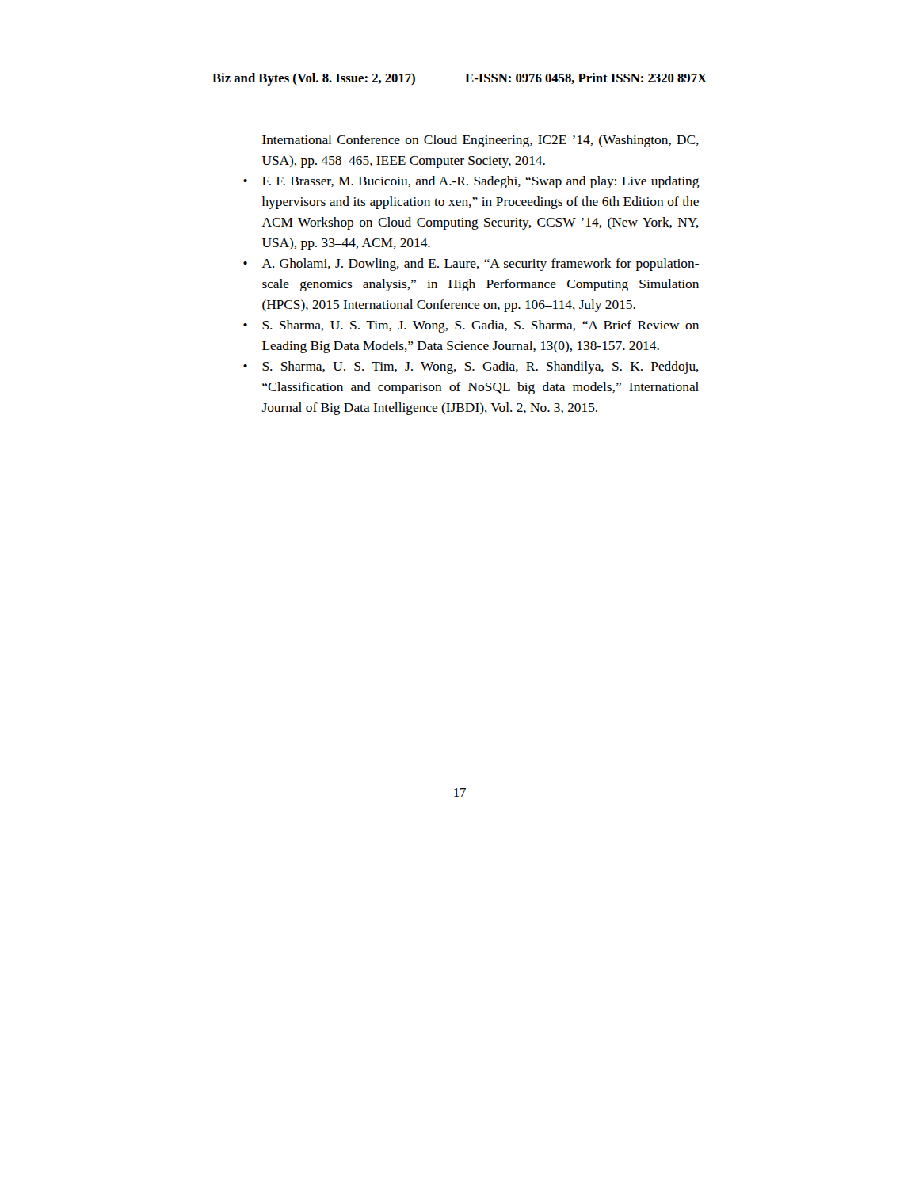Biz and Bytes (Vol. 8. Issue: 2, 2017)
E-ISSN: 0976 0458, Print ISSN: 2320 897X
International Conference on Cloud Engineering, IC2E ’14, (Washington, DC, USA), pp. 458–465, IEEE Computer Society, 2014.
F. F. Brasser, M. Bucicoiu, and A.-R. Sadeghi, “Swap and play: Live updating hypervisors and its application to xen,” in Proceedings of the 6th Edition of the ACM Workshop on Cloud Computing Security, CCSW ’14, (New York, NY, USA), pp. 33–44, ACM, 2014.
A. Gholami, J. Dowling, and E. Laure, “A security framework for population-scale genomics analysis,” in High Performance Computing Simulation (HPCS), 2015 International Conference on, pp. 106–114, July 2015.
S. Sharma, U. S. Tim, J. Wong, S. Gadia, S. Sharma, “A Brief Review on Leading Big Data Models,” Data Science Journal, 13(0), 138-157. 2014.
S. Sharma, U. S. Tim, J. Wong, S. Gadia, R. Shandilya, S. K. Peddoju, “Classification and comparison of NoSQL big data models,” International Journal of Big Data Intelligence (IJBDI), Vol. 2, No. 3, 2015.
17